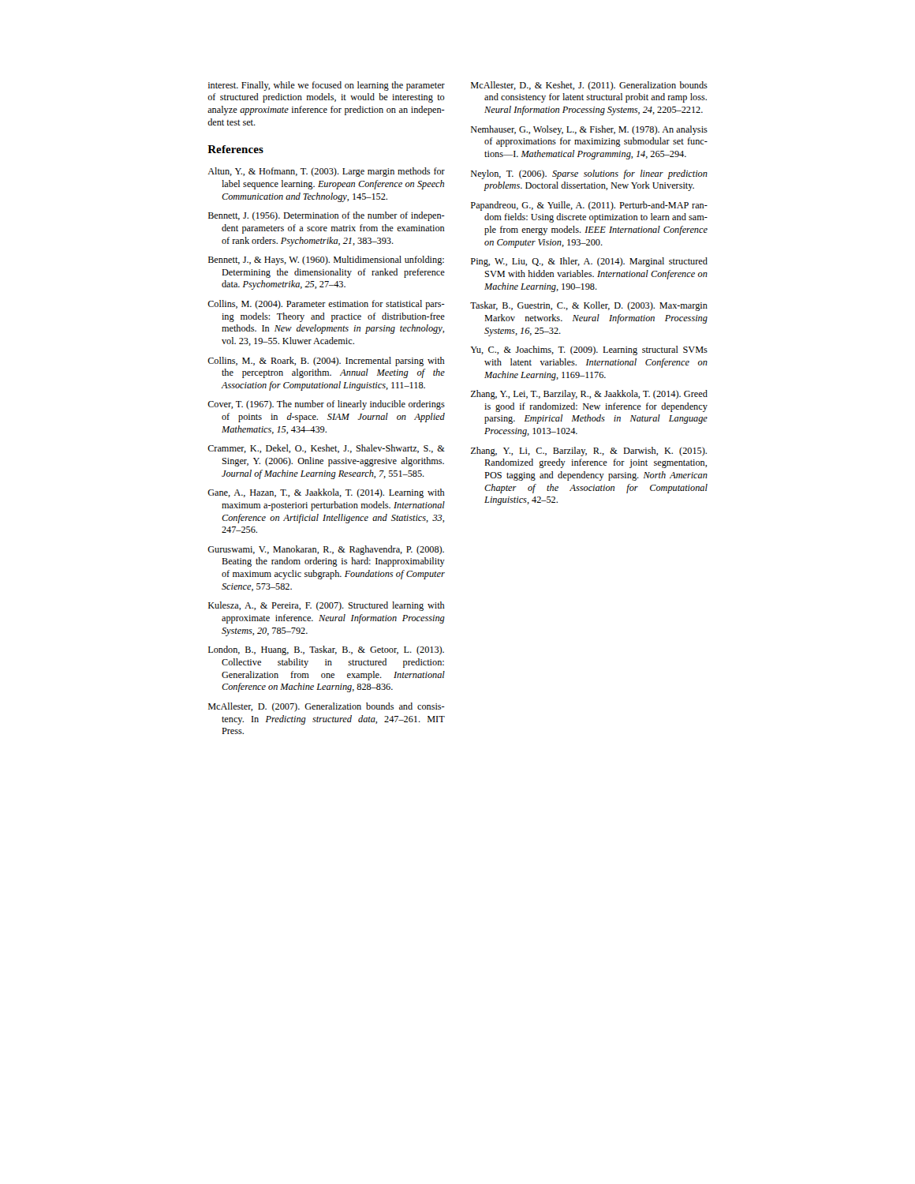interest. Finally, while we focused on learning the parameter of structured prediction models, it would be interesting to analyze approximate inference for prediction on an independent test set.
References
Altun, Y., & Hofmann, T. (2003). Large margin methods for label sequence learning. European Conference on Speech Communication and Technology, 145–152.
Bennett, J. (1956). Determination of the number of independent parameters of a score matrix from the examination of rank orders. Psychometrika, 21, 383–393.
Bennett, J., & Hays, W. (1960). Multidimensional unfolding: Determining the dimensionality of ranked preference data. Psychometrika, 25, 27–43.
Collins, M. (2004). Parameter estimation for statistical parsing models: Theory and practice of distribution-free methods. In New developments in parsing technology, vol. 23, 19–55. Kluwer Academic.
Collins, M., & Roark, B. (2004). Incremental parsing with the perceptron algorithm. Annual Meeting of the Association for Computational Linguistics, 111–118.
Cover, T. (1967). The number of linearly inducible orderings of points in d-space. SIAM Journal on Applied Mathematics, 15, 434–439.
Crammer, K., Dekel, O., Keshet, J., Shalev-Shwartz, S., & Singer, Y. (2006). Online passive-aggresive algorithms. Journal of Machine Learning Research, 7, 551–585.
Gane, A., Hazan, T., & Jaakkola, T. (2014). Learning with maximum a-posteriori perturbation models. International Conference on Artificial Intelligence and Statistics, 33, 247–256.
Guruswami, V., Manokaran, R., & Raghavendra, P. (2008). Beating the random ordering is hard: Inapproximability of maximum acyclic subgraph. Foundations of Computer Science, 573–582.
Kulesza, A., & Pereira, F. (2007). Structured learning with approximate inference. Neural Information Processing Systems, 20, 785–792.
London, B., Huang, B., Taskar, B., & Getoor, L. (2013). Collective stability in structured prediction: Generalization from one example. International Conference on Machine Learning, 828–836.
McAllester, D. (2007). Generalization bounds and consistency. In Predicting structured data, 247–261. MIT Press.
McAllester, D., & Keshet, J. (2011). Generalization bounds and consistency for latent structural probit and ramp loss. Neural Information Processing Systems, 24, 2205–2212.
Nemhauser, G., Wolsey, L., & Fisher, M. (1978). An analysis of approximations for maximizing submodular set functions—I. Mathematical Programming, 14, 265–294.
Neylon, T. (2006). Sparse solutions for linear prediction problems. Doctoral dissertation, New York University.
Papandreou, G., & Yuille, A. (2011). Perturb-and-MAP random fields: Using discrete optimization to learn and sample from energy models. IEEE International Conference on Computer Vision, 193–200.
Ping, W., Liu, Q., & Ihler, A. (2014). Marginal structured SVM with hidden variables. International Conference on Machine Learning, 190–198.
Taskar, B., Guestrin, C., & Koller, D. (2003). Max-margin Markov networks. Neural Information Processing Systems, 16, 25–32.
Yu, C., & Joachims, T. (2009). Learning structural SVMs with latent variables. International Conference on Machine Learning, 1169–1176.
Zhang, Y., Lei, T., Barzilay, R., & Jaakkola, T. (2014). Greed is good if randomized: New inference for dependency parsing. Empirical Methods in Natural Language Processing, 1013–1024.
Zhang, Y., Li, C., Barzilay, R., & Darwish, K. (2015). Randomized greedy inference for joint segmentation, POS tagging and dependency parsing. North American Chapter of the Association for Computational Linguistics, 42–52.